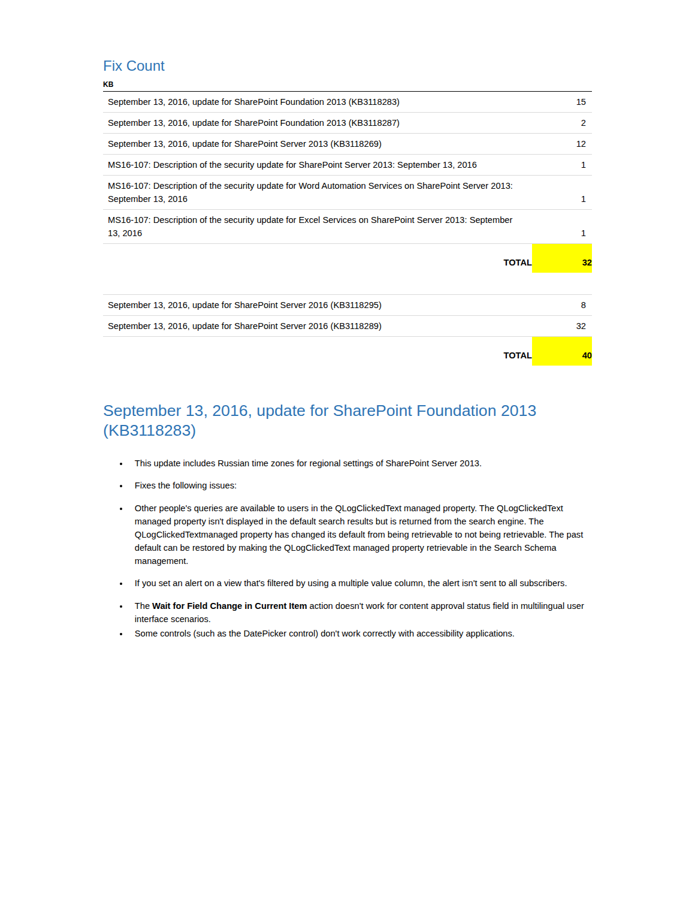Fix Count
| KB |
| --- |
| September 13, 2016, update for SharePoint Foundation 2013 (KB3118283) | 15 |
| September 13, 2016, update for SharePoint Foundation 2013 (KB3118287) | 2 |
| September 13, 2016, update for SharePoint Server 2013 (KB3118269) | 12 |
| MS16-107: Description of the security update for SharePoint Server 2013: September 13, 2016 | 1 |
| MS16-107: Description of the security update for Word Automation Services on SharePoint Server 2013: September 13, 2016 | 1 |
| MS16-107: Description of the security update for Excel Services on SharePoint Server 2013: September 13, 2016 | 1 |
| TOTAL | 32 |
| September 13, 2016, update for SharePoint Server 2016 (KB3118295) | 8 |
| September 13, 2016, update for SharePoint Server 2016 (KB3118289) | 32 |
| TOTAL | 40 |
September 13, 2016, update for SharePoint Foundation 2013 (KB3118283)
This update includes Russian time zones for regional settings of SharePoint Server 2013.
Fixes the following issues:
Other people's queries are available to users in the QLogClickedText managed property. The QLogClickedText managed property isn't displayed in the default search results but is returned from the search engine. The QLogClickedTextmanaged property has changed its default from being retrievable to not being retrievable. The past default can be restored by making the QLogClickedText managed property retrievable in the Search Schema management.
If you set an alert on a view that's filtered by using a multiple value column, the alert isn't sent to all subscribers.
The Wait for Field Change in Current Item action doesn't work for content approval status field in multilingual user interface scenarios.
Some controls (such as the DatePicker control) don't work correctly with accessibility applications.